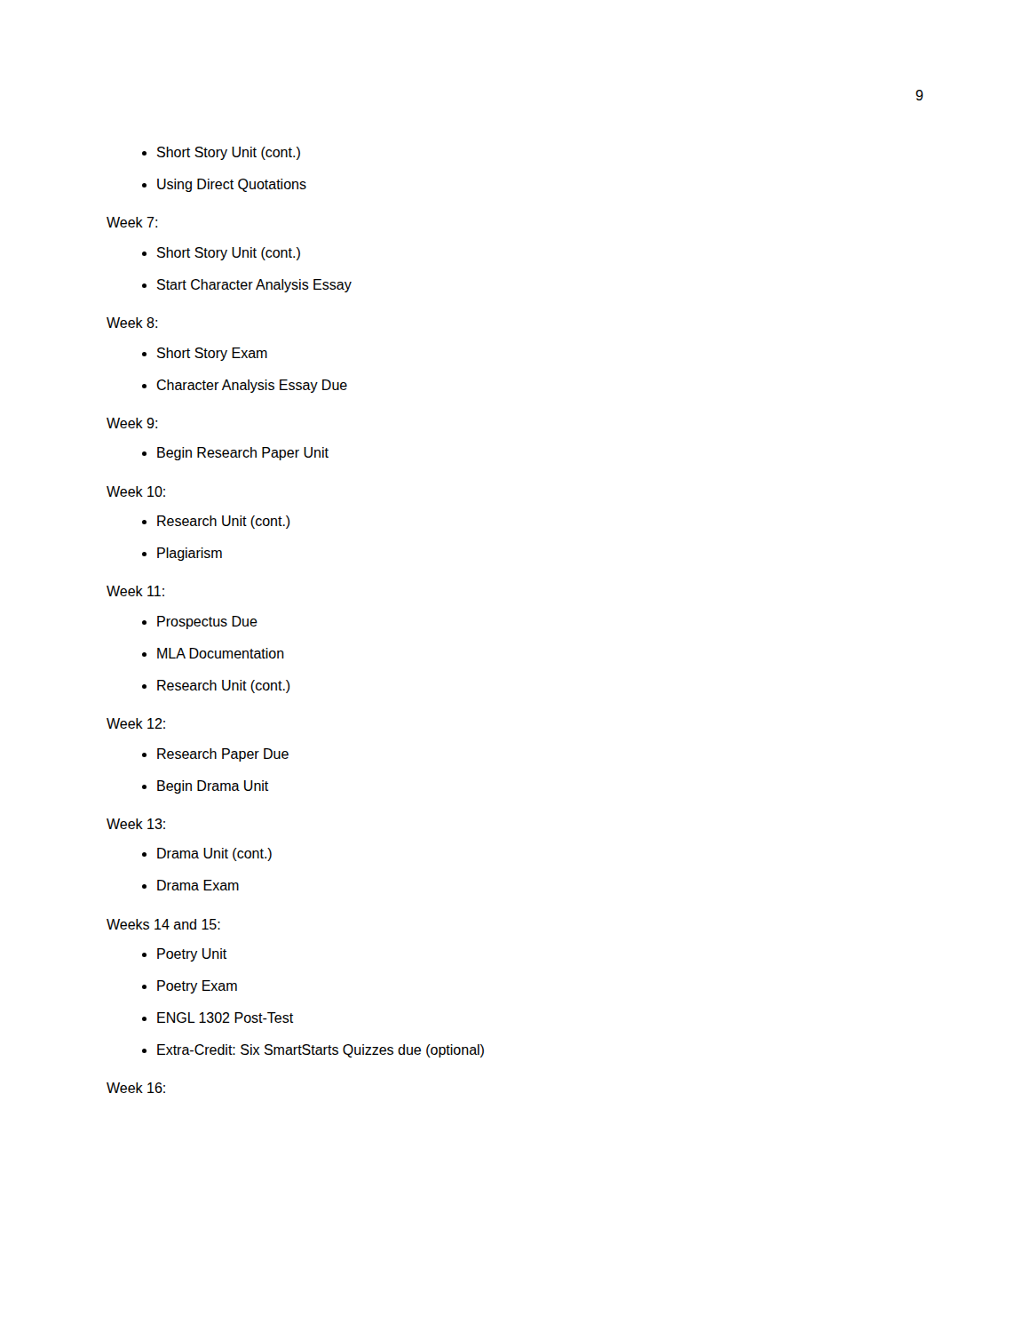9
Short Story Unit (cont.)
Using Direct Quotations
Week 7:
Short Story Unit (cont.)
Start Character Analysis Essay
Week 8:
Short Story Exam
Character Analysis Essay Due
Week 9:
Begin Research Paper Unit
Week 10:
Research Unit (cont.)
Plagiarism
Week 11:
Prospectus Due
MLA Documentation
Research Unit (cont.)
Week 12:
Research Paper Due
Begin Drama Unit
Week 13:
Drama Unit (cont.)
Drama Exam
Weeks 14 and 15:
Poetry Unit
Poetry Exam
ENGL 1302 Post-Test
Extra-Credit: Six SmartStarts Quizzes due (optional)
Week 16: